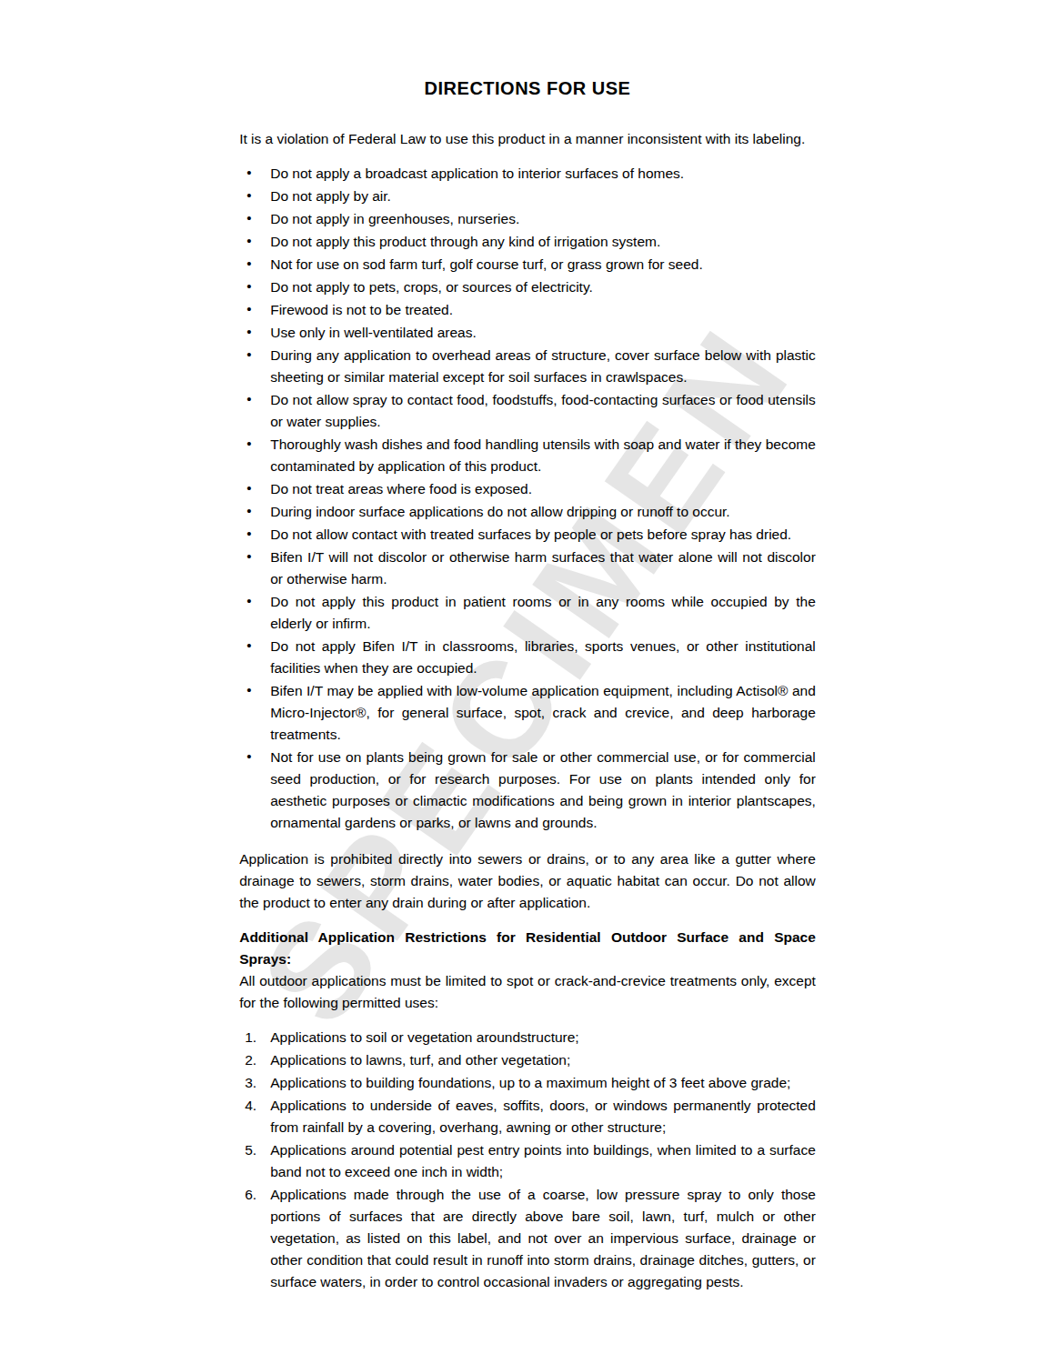SPECIMEN
DIRECTIONS FOR USE
It is a violation of Federal Law to use this product in a manner inconsistent with its labeling.
Do not apply a broadcast application to interior surfaces of homes.
Do not apply by air.
Do not apply in greenhouses, nurseries.
Do not apply this product through any kind of irrigation system.
Not for use on sod farm turf, golf course turf, or grass grown for seed.
Do not apply to pets, crops, or sources of electricity.
Firewood is not to be treated.
Use only in well-ventilated areas.
During any application to overhead areas of structure, cover surface below with plastic sheeting or similar material except for soil surfaces in crawlspaces.
Do not allow spray to contact food, foodstuffs, food-contacting surfaces or food utensils or water supplies.
Thoroughly wash dishes and food handling utensils with soap and water if they become contaminated by application of this product.
Do not treat areas where food is exposed.
During indoor surface applications do not allow dripping or runoff to occur.
Do not allow contact with treated surfaces by people or pets before spray has dried.
Bifen I/T will not discolor or otherwise harm surfaces that water alone will not discolor or otherwise harm.
Do not apply this product in patient rooms or in any rooms while occupied by the elderly or infirm.
Do not apply Bifen I/T in classrooms, libraries, sports venues, or other institutional facilities when they are occupied.
Bifen I/T may be applied with low-volume application equipment, including Actisol® and Micro-Injector®, for general surface, spot, crack and crevice, and deep harborage treatments.
Not for use on plants being grown for sale or other commercial use, or for commercial seed production, or for research purposes. For use on plants intended only for aesthetic purposes or climactic modifications and being grown in interior plantscapes, ornamental gardens or parks, or lawns and grounds.
Application is prohibited directly into sewers or drains, or to any area like a gutter where drainage to sewers, storm drains, water bodies, or aquatic habitat can occur. Do not allow the product to enter any drain during or after application.
Additional Application Restrictions for Residential Outdoor Surface and Space Sprays:
All outdoor applications must be limited to spot or crack-and-crevice treatments only, except for the following permitted uses:
Applications to soil or vegetation aroundstructure;
Applications to lawns, turf, and other vegetation;
Applications to building foundations, up to a maximum height of 3 feet above grade;
Applications to underside of eaves, soffits, doors, or windows permanently protected from rainfall by a covering, overhang, awning or other structure;
Applications around potential pest entry points into buildings, when limited to a surface band not to exceed one inch in width;
Applications made through the use of a coarse, low pressure spray to only those portions of surfaces that are directly above bare soil, lawn, turf, mulch or other vegetation, as listed on this label, and not over an impervious surface, drainage or other condition that could result in runoff into storm drains, drainage ditches, gutters, or surface waters, in order to control occasional invaders or aggregating pests.